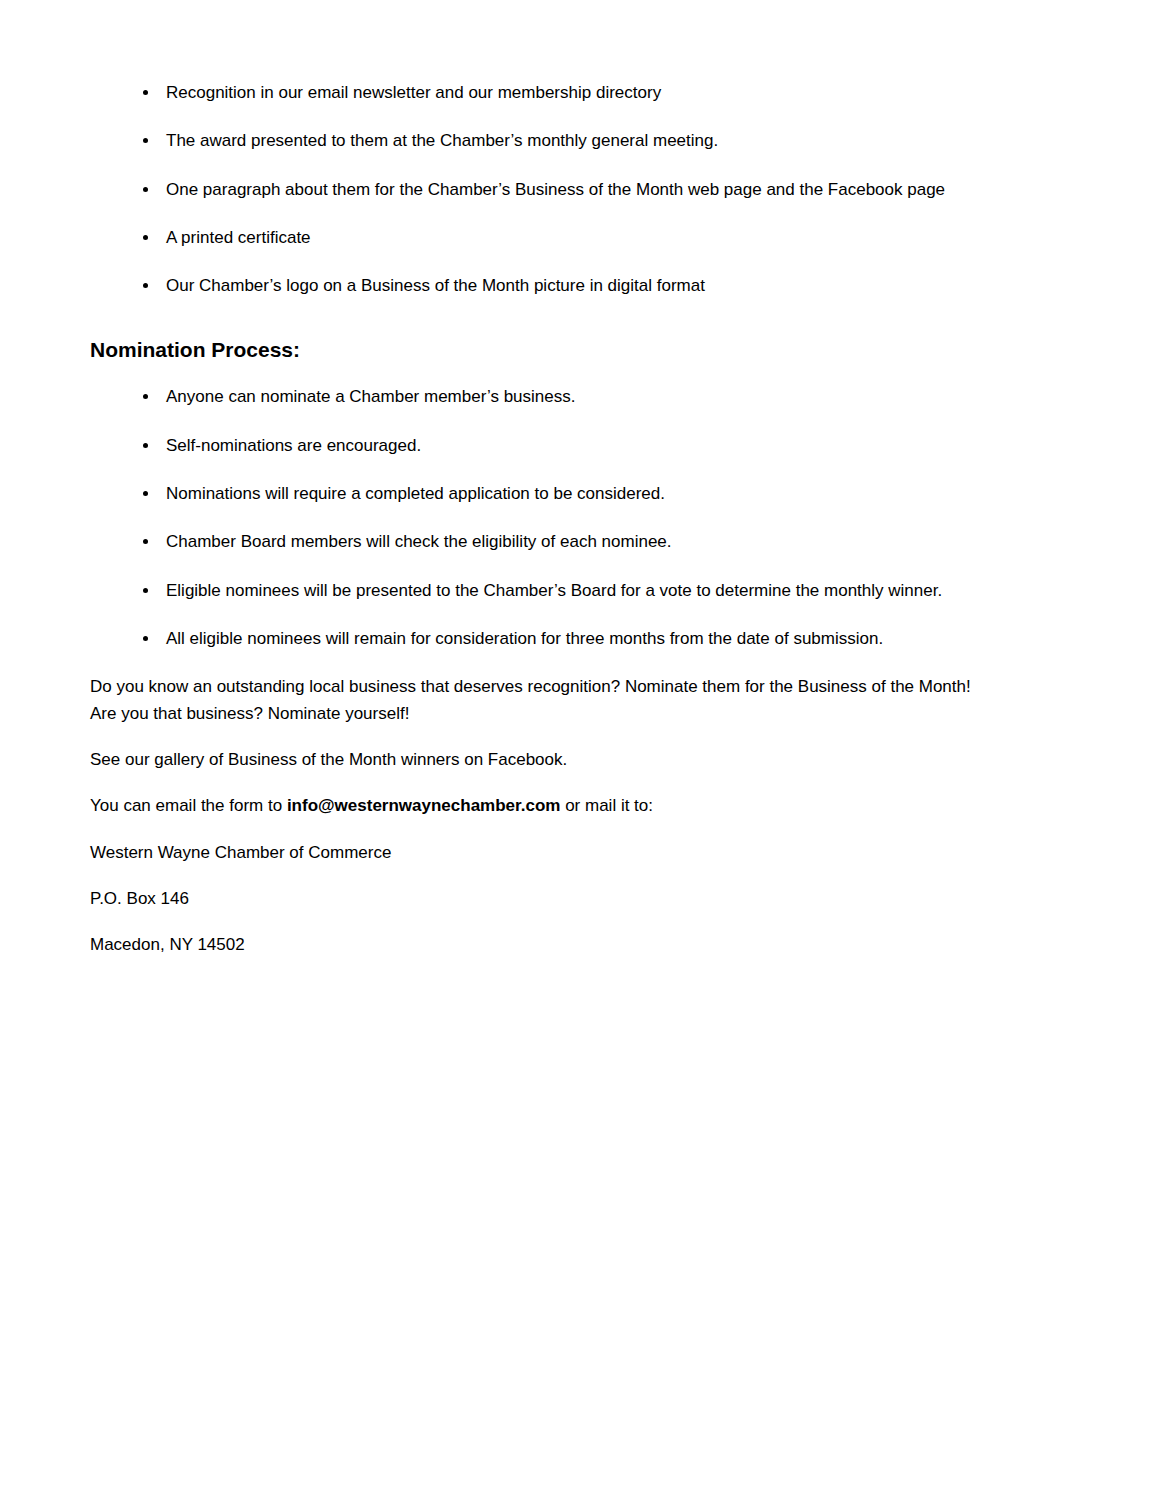Recognition in our email newsletter and our membership directory
The award presented to them at the Chamber’s monthly general meeting.
One paragraph about them for the Chamber’s Business of the Month web page and the Facebook page
A printed certificate
Our Chamber’s logo on a Business of the Month picture in digital format
Nomination Process:
Anyone can nominate a Chamber member’s business.
Self-nominations are encouraged.
Nominations will require a completed application to be considered.
Chamber Board members will check the eligibility of each nominee.
Eligible nominees will be presented to the Chamber’s Board for a vote to determine the monthly winner.
All eligible nominees will remain for consideration for three months from the date of submission.
Do you know an outstanding local business that deserves recognition? Nominate them for the Business of the Month! Are you that business? Nominate yourself!
See our gallery of Business of the Month winners on Facebook.
You can email the form to info@westernwaynechamber.com or mail it to:
Western Wayne Chamber of Commerce
P.O. Box 146
Macedon, NY 14502